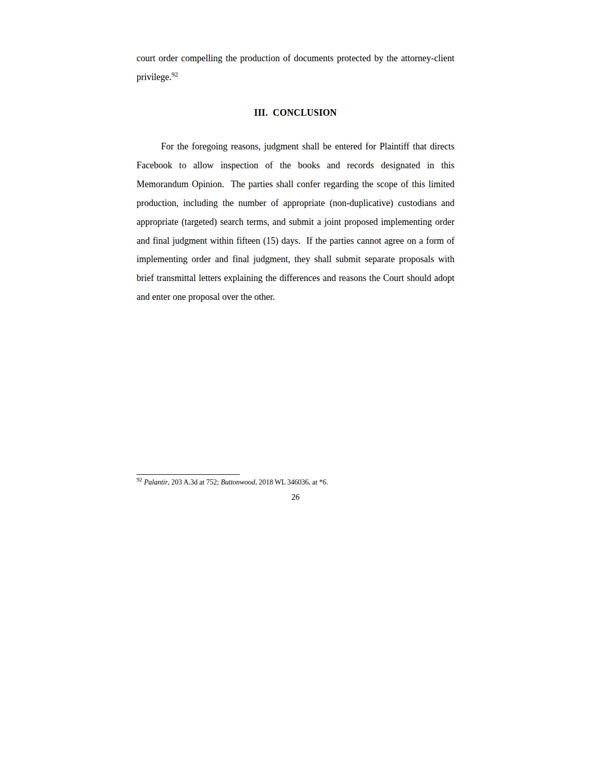court order compelling the production of documents protected by the attorney-client privilege.92
III. CONCLUSION
For the foregoing reasons, judgment shall be entered for Plaintiff that directs Facebook to allow inspection of the books and records designated in this Memorandum Opinion. The parties shall confer regarding the scope of this limited production, including the number of appropriate (non-duplicative) custodians and appropriate (targeted) search terms, and submit a joint proposed implementing order and final judgment within fifteen (15) days. If the parties cannot agree on a form of implementing order and final judgment, they shall submit separate proposals with brief transmittal letters explaining the differences and reasons the Court should adopt and enter one proposal over the other.
92 Palantir, 203 A.3d at 752; Buttonwood, 2018 WL 346036, at *6.
26